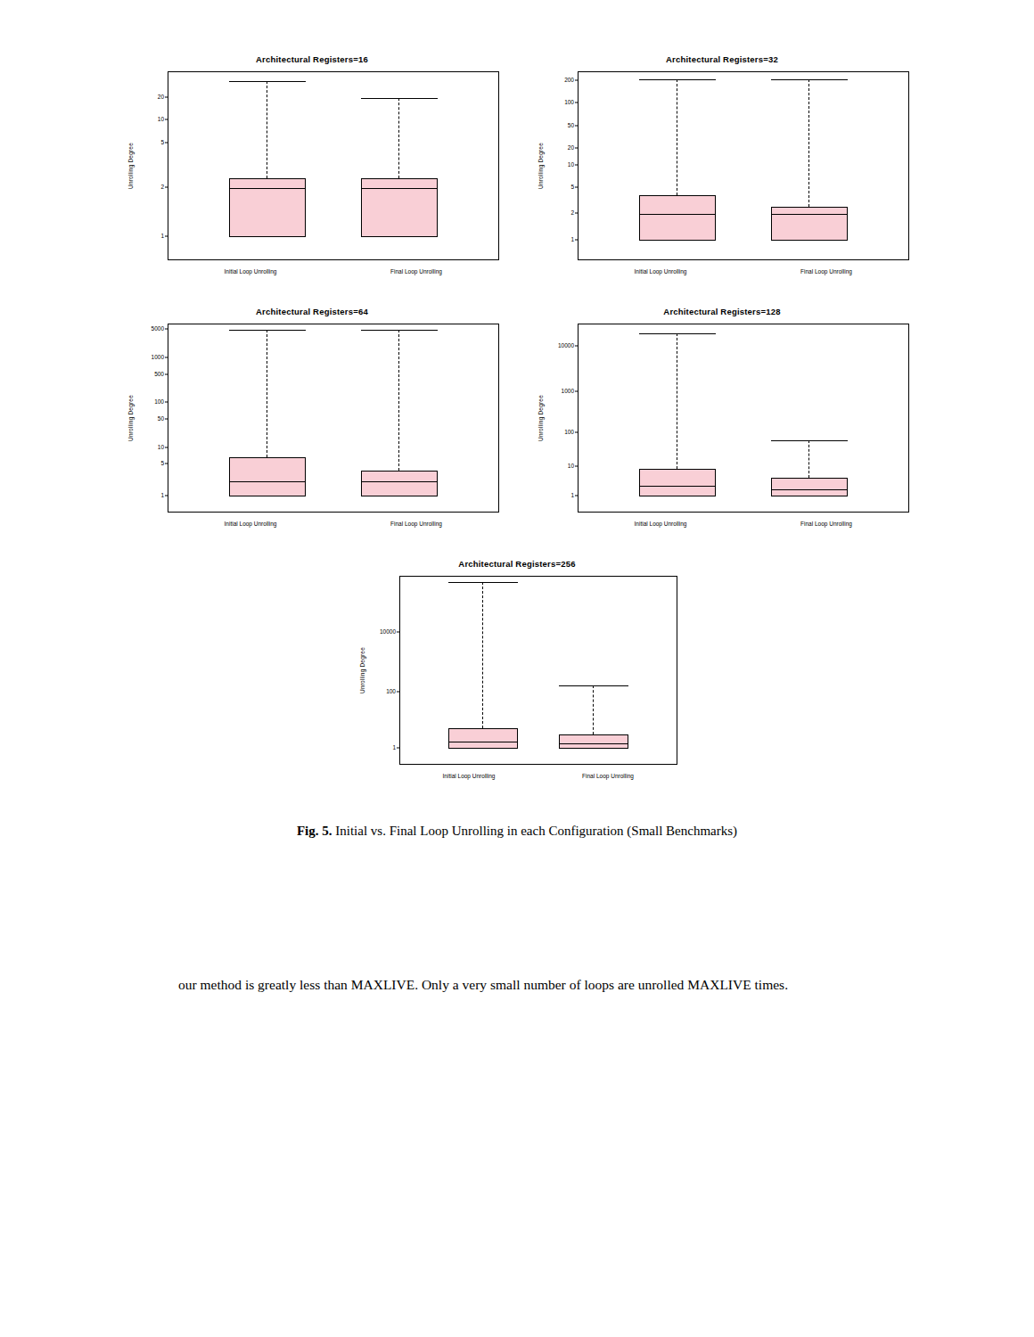Architectural Registers=16
Unrolling Degree
20 10 5 2 1
Initial Loop Unrolling Final Loop Unrolling
Architectural Registers=32
Unrolling Degree
200 100 50 20 10 5 2 1
Initial Loop Unrolling Final Loop Unrolling
Architectural Registers=64
Unrolling Degree
5000 1000 500 100 50 10 5 1
Initial Loop Unrolling Final Loop Unrolling
Architectural Registers=128
Unrolling Degree
10000 1000 100 10 1
Initial Loop Unrolling Final Loop Unrolling
Architectural Registers=256
Unrolling Degree
10000 100 1
Initial Loop Unrolling Final Loop Unrolling
Fig. 5. Initial vs. Final Loop Unrolling in each Configuration (Small Benchmarks)
our method is greatly less than MAXLIVE. Only a very small number of loops are unrolled MAXLIVE times.